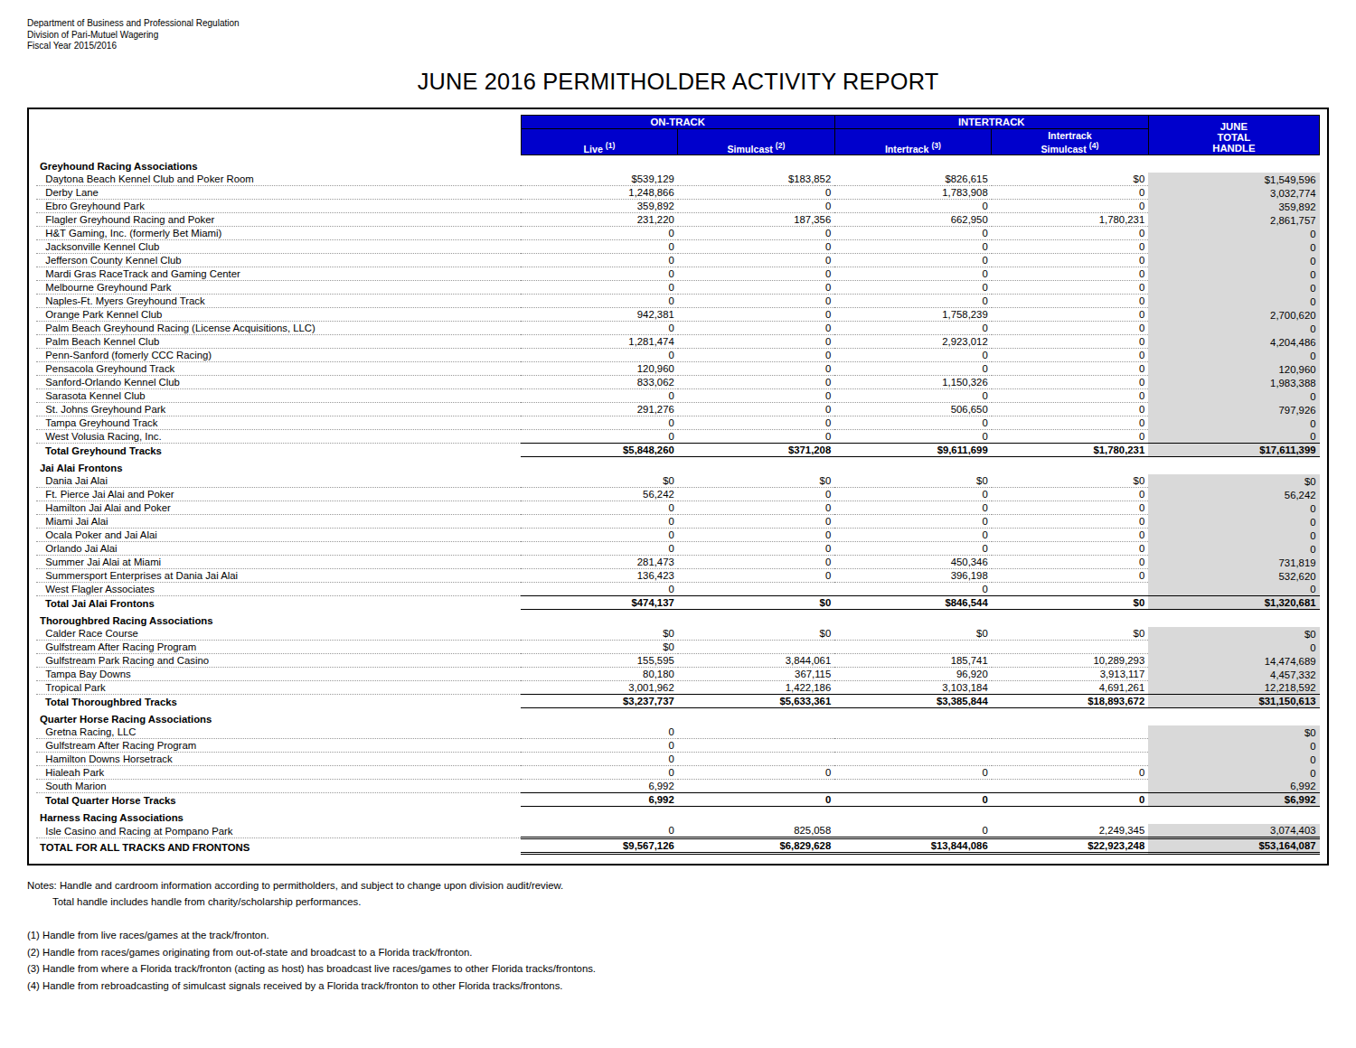Department of Business and Professional Regulation
Division of Pari-Mutuel Wagering
Fiscal Year 2015/2016
JUNE 2016 PERMITHOLDER ACTIVITY REPORT
| | ON-TRACK | INTERTRACK | JUNE TOTAL HANDLE |
| --- | --- | --- | --- |
| | Live (1) | Simulcast (2) | Intertrack (3) | Intertrack Simulcast (4) |
| Greyhound Racing Associations |
| Daytona Beach Kennel Club and Poker Room | $539,129 | $183,852 | $826,615 | $0 | $1,549,596 |
| Derby Lane | 1,248,866 | 0 | 1,783,908 | 0 | 3,032,774 |
| Ebro Greyhound Park | 359,892 | 0 | 0 | 0 | 359,892 |
| Flagler Greyhound Racing and Poker | 231,220 | 187,356 | 662,950 | 1,780,231 | 2,861,757 |
| H&T Gaming, Inc. (formerly Bet Miami) | 0 | 0 | 0 | 0 | 0 |
| Jacksonville Kennel Club | 0 | 0 | 0 | 0 | 0 |
| Jefferson County Kennel Club | 0 | 0 | 0 | 0 | 0 |
| Mardi Gras RaceTrack and Gaming Center | 0 | 0 | 0 | 0 | 0 |
| Melbourne Greyhound Park | 0 | 0 | 0 | 0 | 0 |
| Naples-Ft. Myers Greyhound Track | 0 | 0 | 0 | 0 | 0 |
| Orange Park Kennel Club | 942,381 | 0 | 1,758,239 | 0 | 2,700,620 |
| Palm Beach Greyhound Racing (License Acquisitions, LLC) | 0 | 0 | 0 | 0 | 0 |
| Palm Beach Kennel Club | 1,281,474 | 0 | 2,923,012 | 0 | 4,204,486 |
| Penn-Sanford (fomerly CCC Racing) | 0 | 0 | 0 | 0 | 0 |
| Pensacola Greyhound Track | 120,960 | 0 | 0 | 0 | 120,960 |
| Sanford-Orlando Kennel Club | 833,062 | 0 | 1,150,326 | 0 | 1,983,388 |
| Sarasota Kennel Club | 0 | 0 | 0 | 0 | 0 |
| St. Johns Greyhound Park | 291,276 | 0 | 506,650 | 0 | 797,926 |
| Tampa Greyhound Track | 0 | 0 | 0 | 0 | 0 |
| West Volusia Racing, Inc. | 0 | 0 | 0 | 0 | 0 |
| Total Greyhound Tracks | $5,848,260 | $371,208 | $9,611,699 | $1,780,231 | $17,611,399 |
| Jai Alai Frontons |
| Dania Jai Alai | $0 | $0 | $0 | $0 | $0 |
| Ft. Pierce Jai Alai and Poker | 56,242 | 0 | 0 | 0 | 56,242 |
| Hamilton Jai Alai and Poker | 0 | 0 | 0 | 0 | 0 |
| Miami Jai Alai | 0 | 0 | 0 | 0 | 0 |
| Ocala Poker and Jai Alai | 0 | 0 | 0 | 0 | 0 |
| Orlando Jai Alai | 0 | 0 | 0 | 0 | 0 |
| Summer Jai Alai at Miami | 281,473 | 0 | 450,346 | 0 | 731,819 |
| Summersport Enterprises at Dania Jai Alai | 136,423 | 0 | 396,198 | 0 | 532,620 |
| West Flagler Associates | 0 | | 0 | | 0 |
| Total Jai Alai Frontons | $474,137 | $0 | $846,544 | $0 | $1,320,681 |
| Thoroughbred Racing Associations |
| Calder Race Course | $0 | $0 | $0 | $0 | $0 |
| Gulfstream After Racing Program | $0 | | | | 0 |
| Gulfstream Park Racing and Casino | 155,595 | 3,844,061 | 185,741 | 10,289,293 | 14,474,689 |
| Tampa Bay Downs | 80,180 | 367,115 | 96,920 | 3,913,117 | 4,457,332 |
| Tropical Park | 3,001,962 | 1,422,186 | 3,103,184 | 4,691,261 | 12,218,592 |
| Total Thoroughbred Tracks | $3,237,737 | $5,633,361 | $3,385,844 | $18,893,672 | $31,150,613 |
| Quarter Horse Racing Associations |
| Gretna Racing, LLC | 0 | | | | $0 |
| Gulfstream After Racing Program | 0 | | | | 0 |
| Hamilton Downs Horsetrack | 0 | | | | 0 |
| Hialeah Park | 0 | 0 | 0 | 0 | 0 |
| South Marion | 6,992 | | | | 6,992 |
| Total Quarter Horse Tracks | 6,992 | 0 | 0 | 0 | $6,992 |
| Harness Racing Associations |
| Isle Casino and Racing at Pompano Park | 0 | 825,058 | 0 | 2,249,345 | 3,074,403 |
| TOTAL FOR ALL TRACKS AND FRONTONS | $9,567,126 | $6,829,628 | $13,844,086 | $22,923,248 | $53,164,087 |
Notes: Handle and cardroom information according to permitholders, and subject to change upon division audit/review.
Total handle includes handle from charity/scholarship performances.
(1) Handle from live races/games at the track/fronton.
(2) Handle from races/games originating from out-of-state and broadcast to a Florida track/fronton.
(3) Handle from where a Florida track/fronton (acting as host) has broadcast live races/games to other Florida tracks/frontons.
(4) Handle from rebroadcasting of simulcast signals received by a Florida track/fronton to other Florida tracks/frontons.